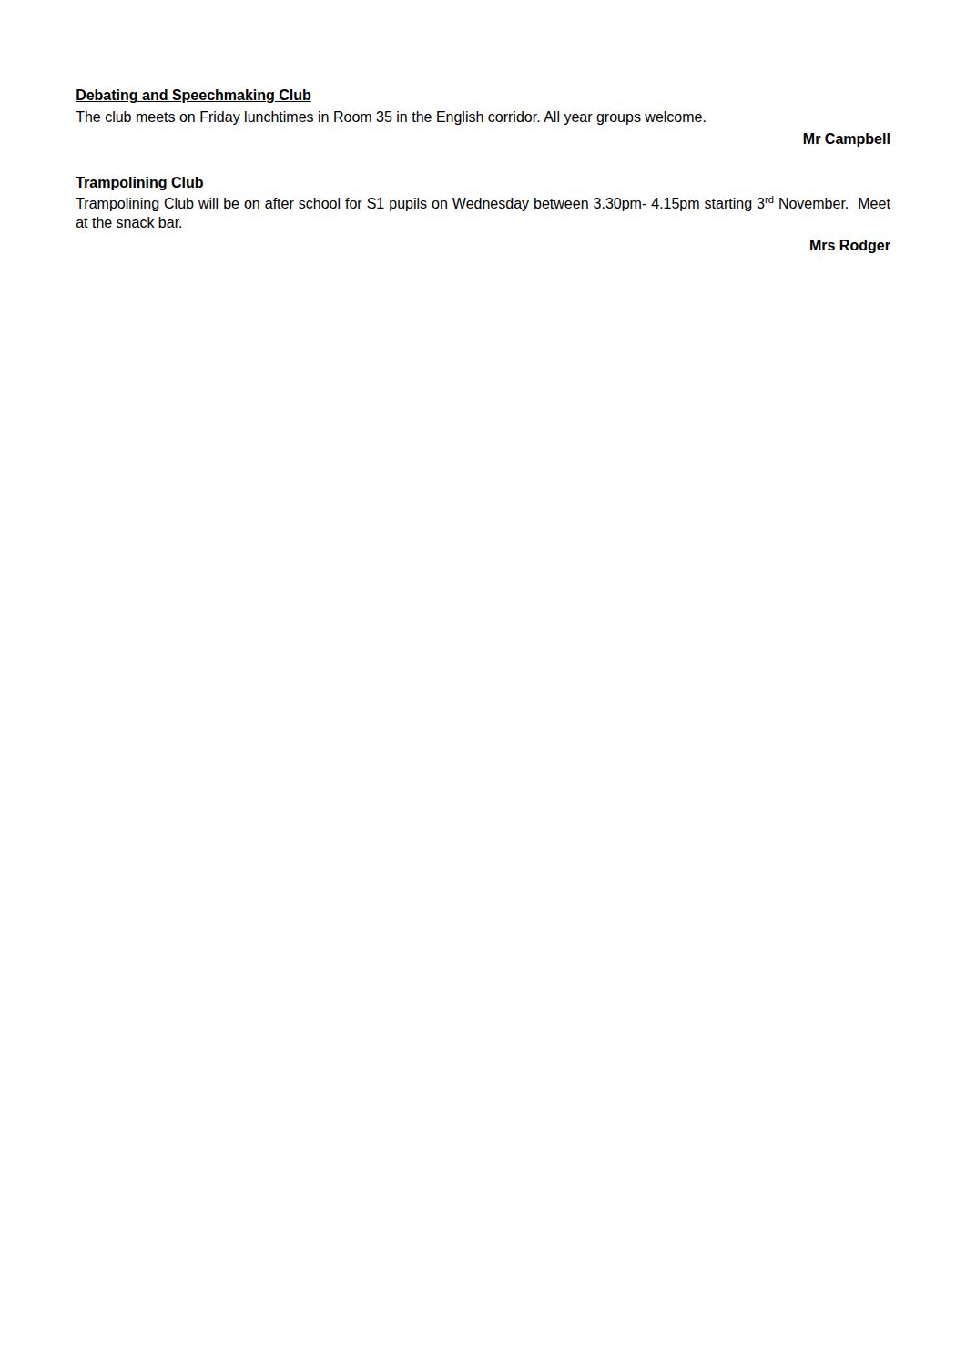Debating and Speechmaking Club
The club meets on Friday lunchtimes in Room 35 in the English corridor. All year groups welcome.
Mr Campbell
Trampolining Club
Trampolining Club will be on after school for S1 pupils on Wednesday between 3.30pm- 4.15pm starting 3rd November. Meet at the snack bar.
Mrs Rodger